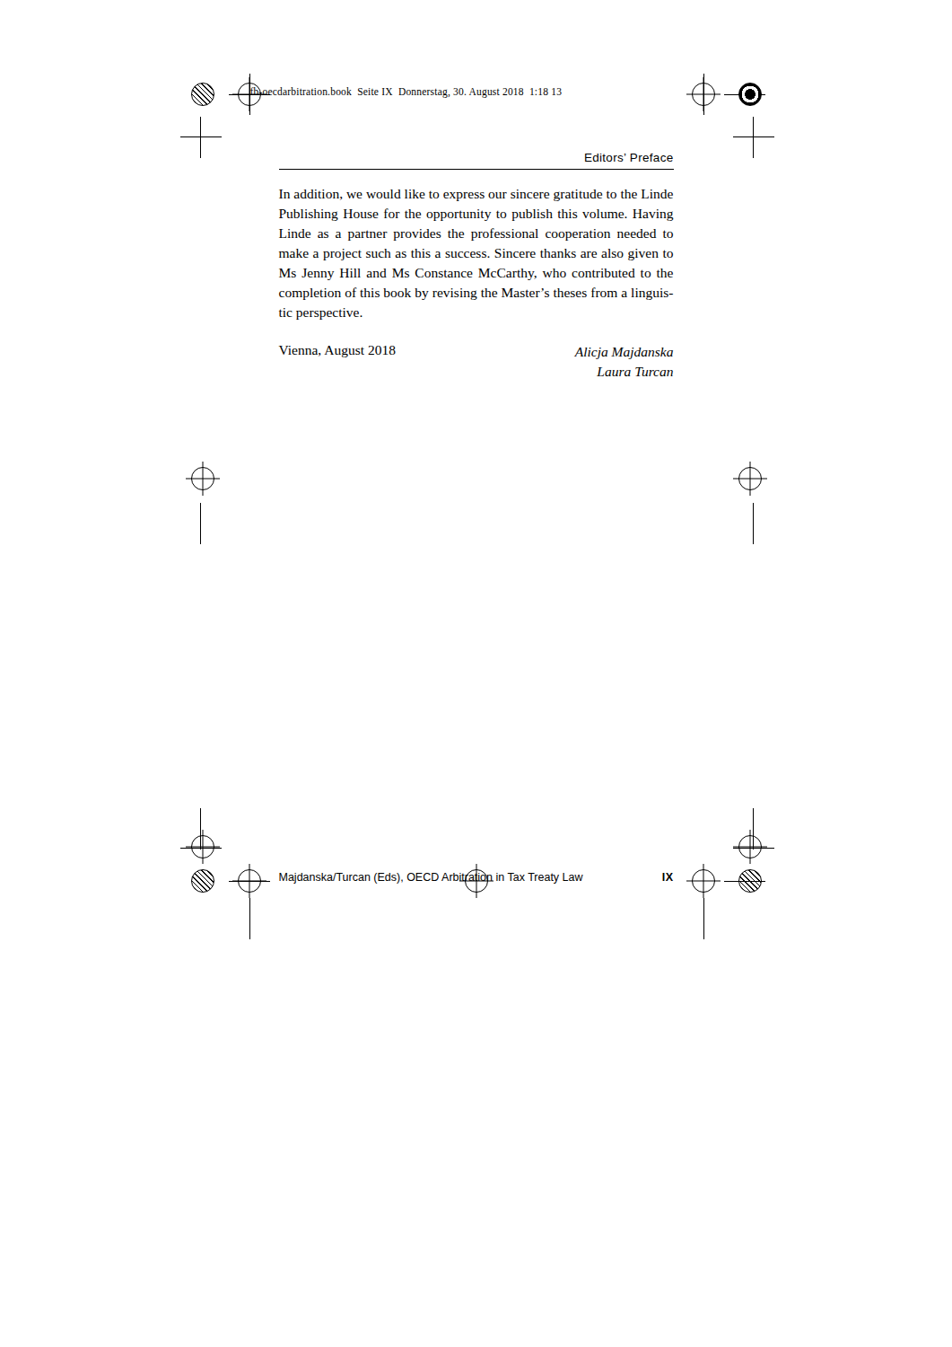fb-oecdarbitration.book Seite IX Donnerstag, 30. August 2018 1:18 13
Editors’ Preface
In addition, we would like to express our sincere gratitude to the Linde Publishing House for the opportunity to publish this volume. Having Linde as a partner provides the professional cooperation needed to make a project such as this a success. Sincere thanks are also given to Ms Jenny Hill and Ms Constance McCarthy, who contributed to the completion of this book by revising the Master’s theses from a linguistic perspective.
Vienna, August 2018
Alicja Majdanska
Laura Turcan
Majdanska/Turcan (Eds), OECD Arbitration in Tax Treaty Law
IX